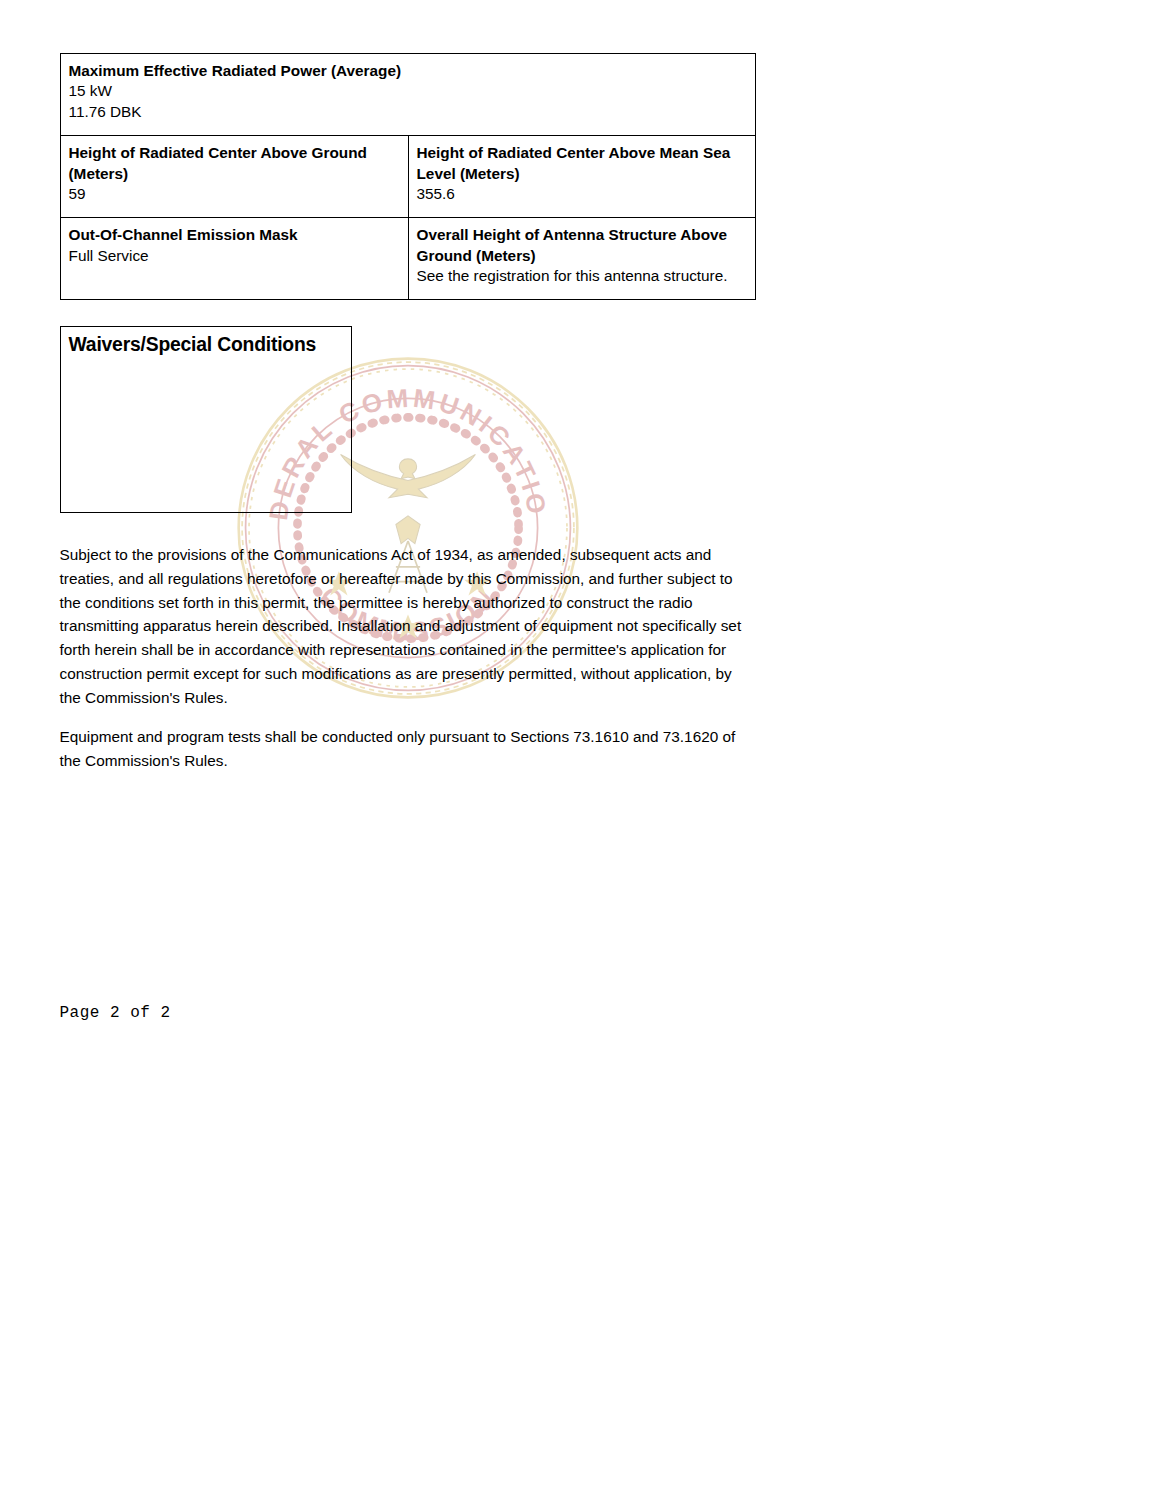FEDERAL COMMUNICATIONS COMMISSION
| Maximum Effective Radiated Power (Average) 15 kW 11.76 DBK |
| Height of Radiated Center Above Ground (Meters) 59 | Height of Radiated Center Above Mean Sea Level (Meters) 355.6 |
| Out-Of-Channel Emission Mask Full Service | Overall Height of Antenna Structure Above Ground (Meters) See the registration for this antenna structure. |
Waivers/Special Conditions
Subject to the provisions of the Communications Act of 1934, as amended, subsequent acts and treaties, and all regulations heretofore or hereafter made by this Commission, and further subject to the conditions set forth in this permit, the permittee is hereby authorized to construct the radio transmitting apparatus herein described. Installation and adjustment of equipment not specifically set forth herein shall be in accordance with representations contained in the permittee's application for construction permit except for such modifications as are presently permitted, without application, by the Commission's Rules.
Equipment and program tests shall be conducted only pursuant to Sections 73.1610 and 73.1620 of the Commission's Rules.
Page 2 of 2